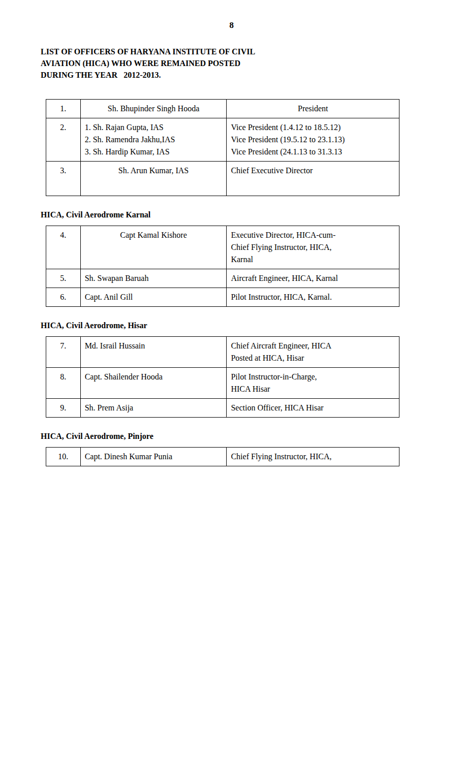8
LIST OF OFFICERS OF HARYANA INSTITUTE OF CIVIL
AVIATION (HICA) WHO WERE REMAINED POSTED
DURING THE YEAR 2012-2013.
| 1. | Sh. Bhupinder Singh Hooda | President |
| 2. | 1. Sh. Rajan Gupta, IAS 2. Sh. Ramendra Jakhu,IAS 3. Sh. Hardip Kumar, IAS | Vice President (1.4.12 to 18.5.12) Vice President (19.5.12 to 23.1.13) Vice President (24.1.13 to 31.3.13 |
| 3. | Sh. Arun Kumar, IAS | Chief Executive Director |
HICA, Civil Aerodrome Karnal
| 4. | Capt Kamal Kishore | Executive Director, HICA-cum- Chief Flying Instructor, HICA, Karnal |
| 5. | Sh. Swapan Baruah | Aircraft Engineer, HICA, Karnal |
| 6. | Capt. Anil Gill | Pilot Instructor, HICA, Karnal. |
HICA, Civil Aerodrome, Hisar
| 7. | Md. Israil Hussain | Chief Aircraft Engineer, HICA Posted at HICA, Hisar |
| 8. | Capt. Shailender Hooda | Pilot Instructor-in-Charge, HICA Hisar |
| 9. | Sh. Prem Asija | Section Officer, HICA Hisar |
HICA, Civil Aerodrome, Pinjore
| 10. | Capt. Dinesh Kumar Punia | Chief Flying Instructor, HICA, |